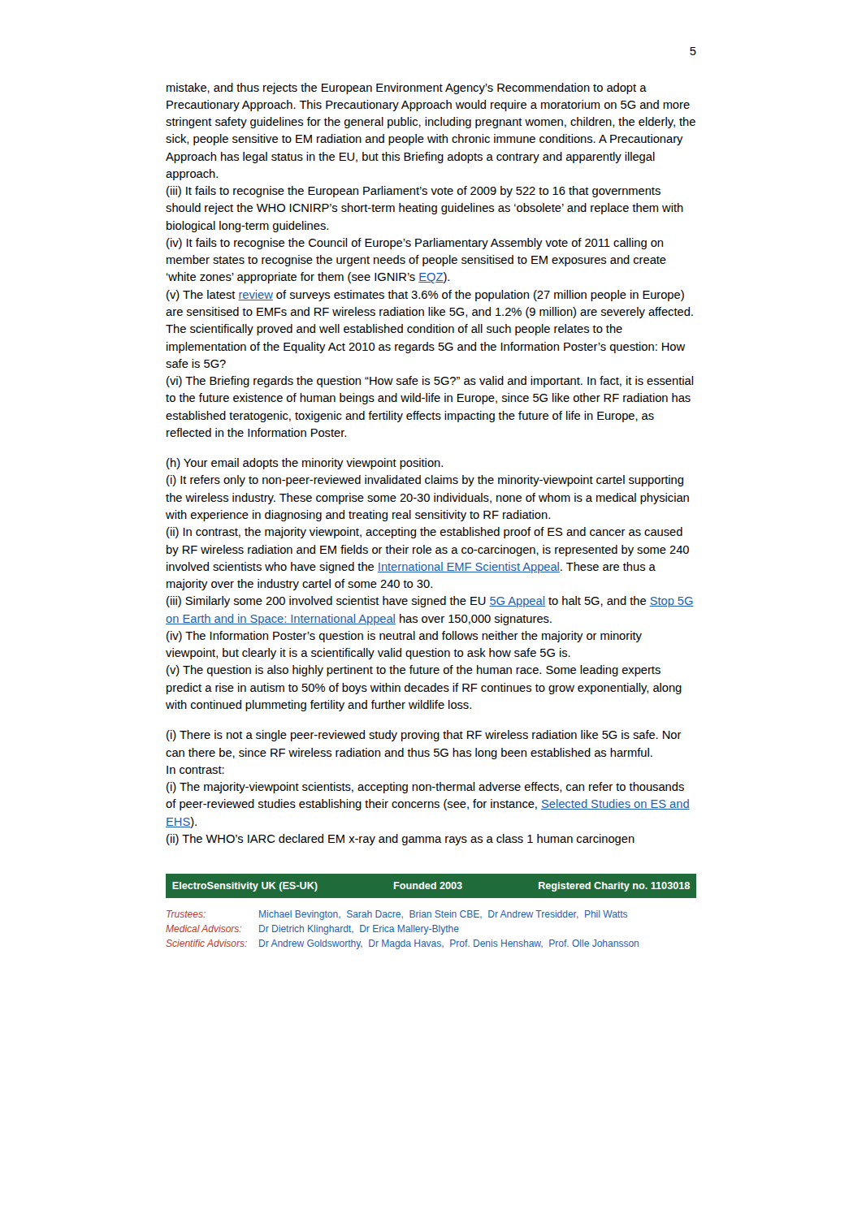5
mistake, and thus rejects the European Environment Agency’s Recommendation to adopt a Precautionary Approach. This Precautionary Approach would require a moratorium on 5G and more stringent safety guidelines for the general public, including pregnant women, children, the elderly, the sick, people sensitive to EM radiation and people with chronic immune conditions. A Precautionary Approach has legal status in the EU, but this Briefing adopts a contrary and apparently illegal approach.
(iii) It fails to recognise the European Parliament’s vote of 2009 by 522 to 16 that governments should reject the WHO ICNIRP’s short-term heating guidelines as ‘obsolete’ and replace them with biological long-term guidelines.
(iv) It fails to recognise the Council of Europe’s Parliamentary Assembly vote of 2011 calling on member states to recognise the urgent needs of people sensitised to EM exposures and create ‘white zones’ appropriate for them (see IGNIR’s EQZ).
(v) The latest review of surveys estimates that 3.6% of the population (27 million people in Europe) are sensitised to EMFs and RF wireless radiation like 5G, and 1.2% (9 million) are severely affected. The scientifically proved and well established condition of all such people relates to the implementation of the Equality Act 2010 as regards 5G and the Information Poster’s question: How safe is 5G?
(vi) The Briefing regards the question “How safe is 5G?” as valid and important. In fact, it is essential to the future existence of human beings and wild-life in Europe, since 5G like other RF radiation has established teratogenic, toxigenic and fertility effects impacting the future of life in Europe, as reflected in the Information Poster.
(h) Your email adopts the minority viewpoint position.
(i) It refers only to non-peer-reviewed invalidated claims by the minority-viewpoint cartel supporting the wireless industry. These comprise some 20-30 individuals, none of whom is a medical physician with experience in diagnosing and treating real sensitivity to RF radiation.
(ii) In contrast, the majority viewpoint, accepting the established proof of ES and cancer as caused by RF wireless radiation and EM fields or their role as a co-carcinogen, is represented by some 240 involved scientists who have signed the International EMF Scientist Appeal. These are thus a majority over the industry cartel of some 240 to 30.
(iii) Similarly some 200 involved scientist have signed the EU 5G Appeal to halt 5G, and the Stop 5G on Earth and in Space: International Appeal has over 150,000 signatures.
(iv) The Information Poster’s question is neutral and follows neither the majority or minority viewpoint, but clearly it is a scientifically valid question to ask how safe 5G is.
(v) The question is also highly pertinent to the future of the human race. Some leading experts predict a rise in autism to 50% of boys within decades if RF continues to grow exponentially, along with continued plummeting fertility and further wildlife loss.
(i) There is not a single peer-reviewed study proving that RF wireless radiation like 5G is safe. Nor can there be, since RF wireless radiation and thus 5G has long been established as harmful.
In contrast:
(i) The majority-viewpoint scientists, accepting non-thermal adverse effects, can refer to thousands of peer-reviewed studies establishing their concerns (see, for instance, Selected Studies on ES and EHS).
(ii) The WHO’s IARC declared EM x-ray and gamma rays as a class 1 human carcinogen
ElectroSensitivity UK (ES-UK) Founded 2003 Registered Charity no. 1103018
Trustees: Michael Bevington, Sarah Dacre, Brian Stein CBE, Dr Andrew Tresidder, Phil Watts
Medical Advisors: Dr Dietrich Klinghardt, Dr Erica Mallery-Blythe
Scientific Advisors: Dr Andrew Goldsworthy, Dr Magda Havas, Prof. Denis Henshaw, Prof. Olle Johansson